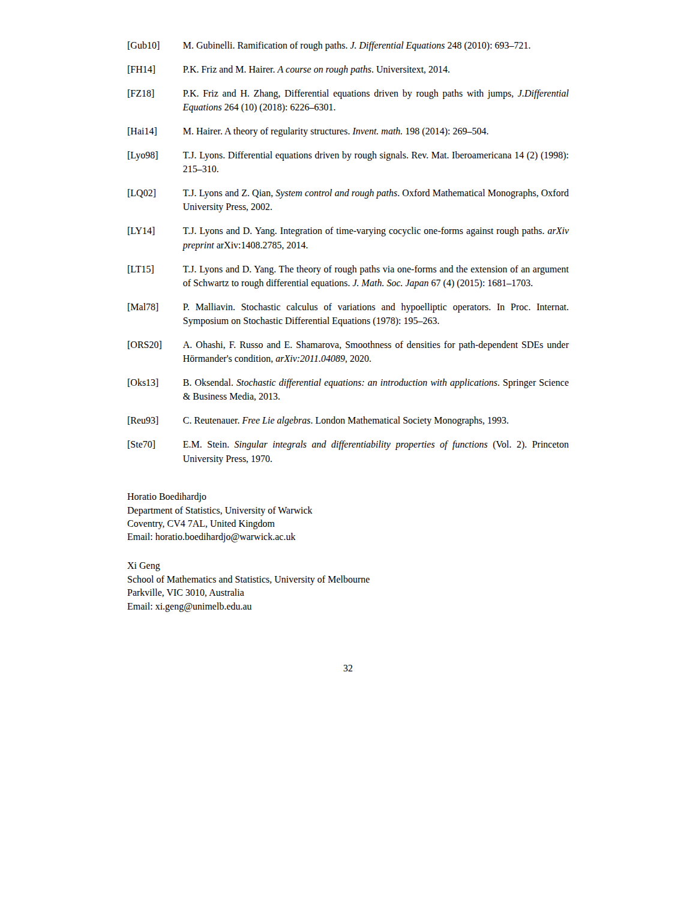[Gub10]
M. Gubinelli. Ramification of rough paths. J. Differential Equations 248 (2010): 693–721.
[FH14]
P.K. Friz and M. Hairer. A course on rough paths. Universitext, 2014.
[FZ18]
P.K. Friz and H. Zhang, Differential equations driven by rough paths with jumps, J.Differential Equations 264 (10) (2018): 6226–6301.
[Hai14]
M. Hairer. A theory of regularity structures. Invent. math. 198 (2014): 269–504.
[Lyo98]
T.J. Lyons. Differential equations driven by rough signals. Rev. Mat. Iberoamericana 14 (2) (1998): 215–310.
[LQ02]
T.J. Lyons and Z. Qian, System control and rough paths. Oxford Mathematical Monographs, Oxford University Press, 2002.
[LY14]
T.J. Lyons and D. Yang. Integration of time-varying cocyclic one-forms against rough paths. arXiv preprint arXiv:1408.2785, 2014.
[LT15]
T.J. Lyons and D. Yang. The theory of rough paths via one-forms and the extension of an argument of Schwartz to rough differential equations. J. Math. Soc. Japan 67 (4) (2015): 1681–1703.
[Mal78]
P. Malliavin. Stochastic calculus of variations and hypoelliptic operators. In Proc. Internat. Symposium on Stochastic Differential Equations (1978): 195–263.
[ORS20]
A. Ohashi, F. Russo and E. Shamarova, Smoothness of densities for path-dependent SDEs under Hörmander's condition, arXiv:2011.04089, 2020.
[Oks13]
B. Oksendal. Stochastic differential equations: an introduction with applications. Springer Science & Business Media, 2013.
[Reu93]
C. Reutenauer. Free Lie algebras. London Mathematical Society Monographs, 1993.
[Ste70]
E.M. Stein. Singular integrals and differentiability properties of functions (Vol. 2). Princeton University Press, 1970.
Horatio Boedihardjo
Department of Statistics, University of Warwick
Coventry, CV4 7AL, United Kingdom
Email: horatio.boedihardjo@warwick.ac.uk Xi Geng
School of Mathematics and Statistics, University of Melbourne
Parkville, VIC 3010, Australia
Email: xi.geng@unimelb.edu.au
32